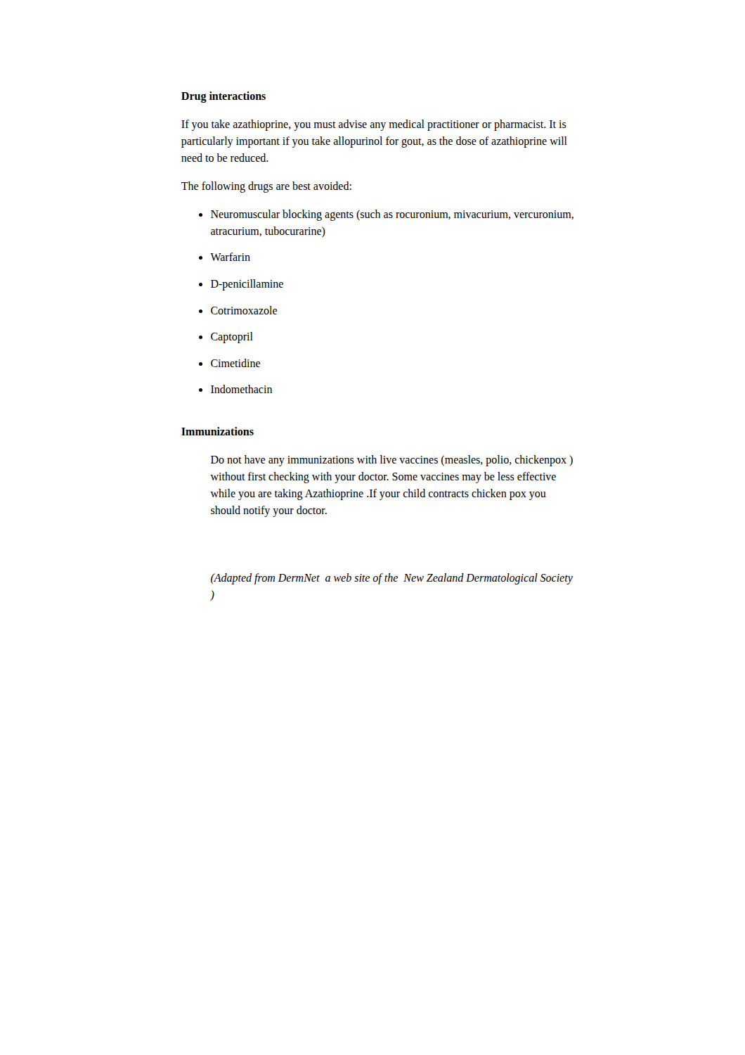Drug interactions
If you take azathioprine, you must advise any medical practitioner or pharmacist. It is particularly important if you take allopurinol for gout, as the dose of azathioprine will need to be reduced.
The following drugs are best avoided:
Neuromuscular blocking agents (such as rocuronium, mivacurium, vercuronium, atracurium, tubocurarine)
Warfarin
D-penicillamine
Cotrimoxazole
Captopril
Cimetidine
Indomethacin
Immunizations
Do not have any immunizations with live vaccines (measles, polio, chickenpox ) without first checking with your doctor. Some vaccines may be less effective while you are taking Azathioprine .If your child contracts chicken pox you should notify your doctor.
(Adapted from DermNet a web site of the New Zealand Dermatological Society )